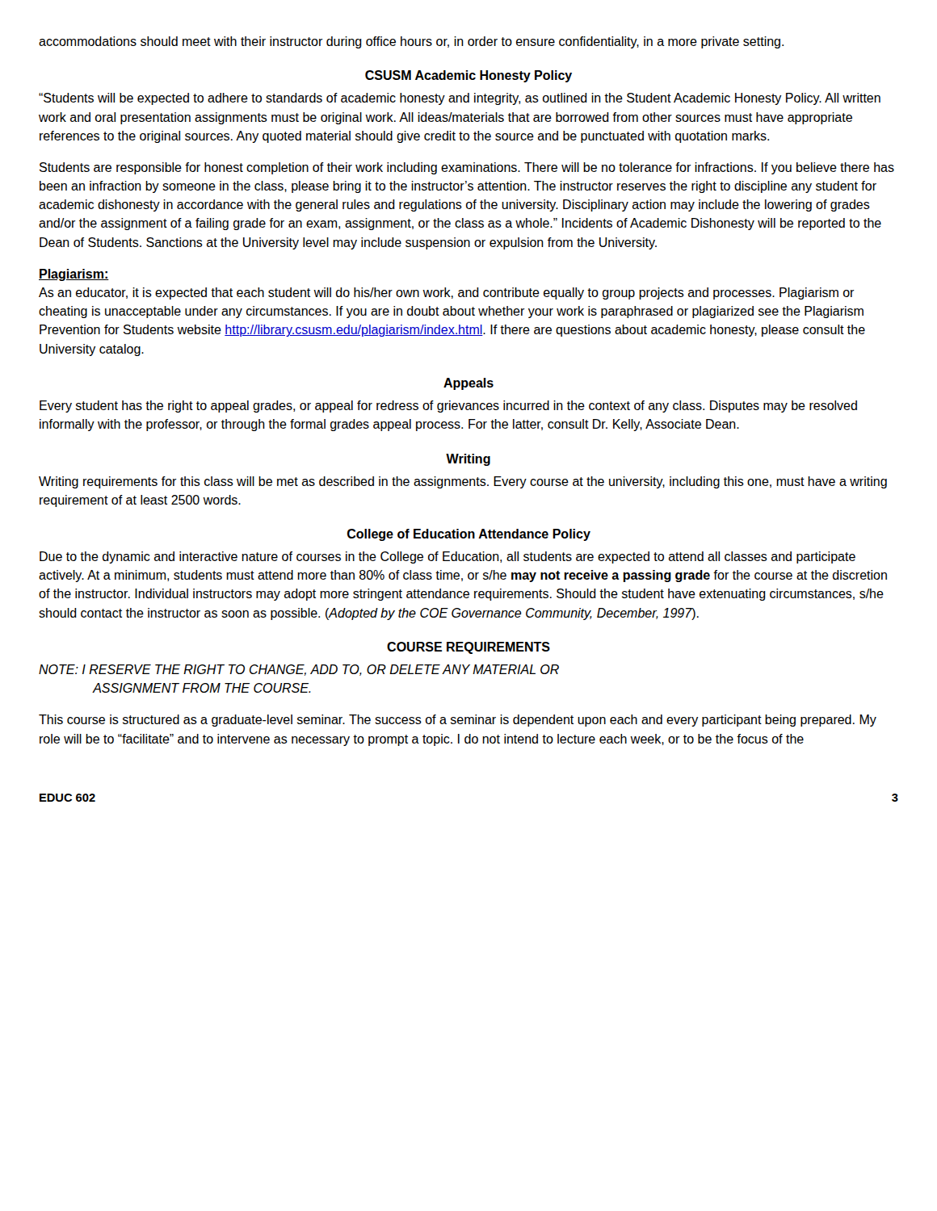accommodations should meet with their instructor during office hours or, in order to ensure confidentiality, in a more private setting.
CSUSM Academic Honesty Policy
“Students will be expected to adhere to standards of academic honesty and integrity, as outlined in the Student Academic Honesty Policy. All written work and oral presentation assignments must be original work. All ideas/materials that are borrowed from other sources must have appropriate references to the original sources. Any quoted material should give credit to the source and be punctuated with quotation marks.
Students are responsible for honest completion of their work including examinations. There will be no tolerance for infractions. If you believe there has been an infraction by someone in the class, please bring it to the instructor’s attention. The instructor reserves the right to discipline any student for academic dishonesty in accordance with the general rules and regulations of the university. Disciplinary action may include the lowering of grades and/or the assignment of a failing grade for an exam, assignment, or the class as a whole.” Incidents of Academic Dishonesty will be reported to the Dean of Students. Sanctions at the University level may include suspension or expulsion from the University.
Plagiarism:
As an educator, it is expected that each student will do his/her own work, and contribute equally to group projects and processes. Plagiarism or cheating is unacceptable under any circumstances. If you are in doubt about whether your work is paraphrased or plagiarized see the Plagiarism Prevention for Students website http://library.csusm.edu/plagiarism/index.html. If there are questions about academic honesty, please consult the University catalog.
Appeals
Every student has the right to appeal grades, or appeal for redress of grievances incurred in the context of any class. Disputes may be resolved informally with the professor, or through the formal grades appeal process. For the latter, consult Dr. Kelly, Associate Dean.
Writing
Writing requirements for this class will be met as described in the assignments. Every course at the university, including this one, must have a writing requirement of at least 2500 words.
College of Education Attendance Policy
Due to the dynamic and interactive nature of courses in the College of Education, all students are expected to attend all classes and participate actively. At a minimum, students must attend more than 80% of class time, or s/he may not receive a passing grade for the course at the discretion of the instructor. Individual instructors may adopt more stringent attendance requirements. Should the student have extenuating circumstances, s/he should contact the instructor as soon as possible. (Adopted by the COE Governance Community, December, 1997).
COURSE REQUIREMENTS
NOTE: I RESERVE THE RIGHT TO CHANGE, ADD TO, OR DELETE ANY MATERIAL ORASSIGNMENT FROM THE COURSE.
This course is structured as a graduate-level seminar. The success of a seminar is dependent upon each and every participant being prepared. My role will be to “facilitate” and to intervene as necessary to prompt a topic. I do not intend to lecture each week, or to be the focus of the
EDUC 602 3